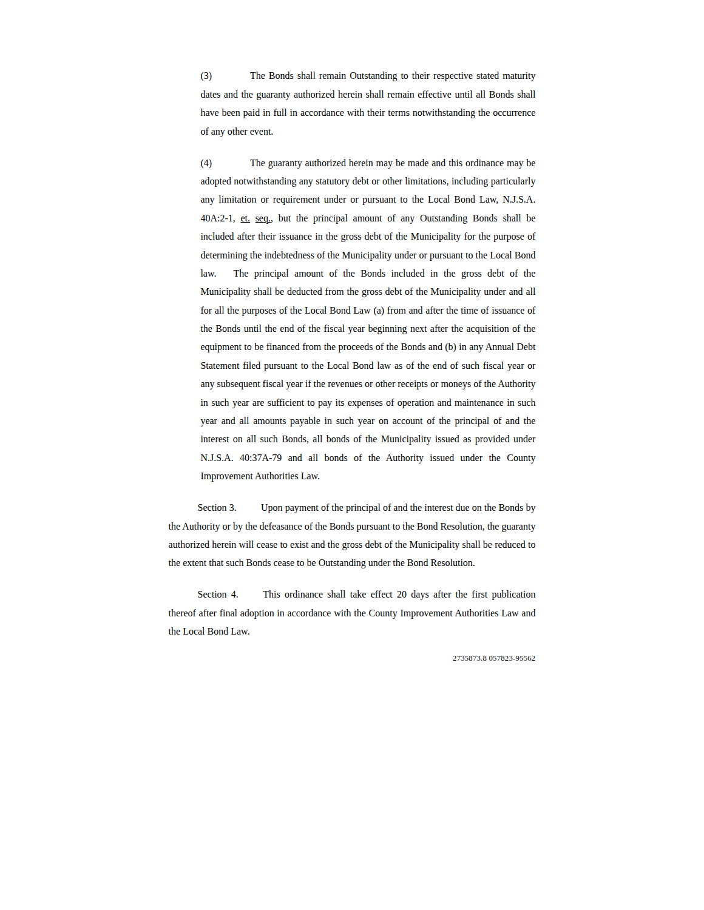(3) The Bonds shall remain Outstanding to their respective stated maturity dates and the guaranty authorized herein shall remain effective until all Bonds shall have been paid in full in accordance with their terms notwithstanding the occurrence of any other event.
(4) The guaranty authorized herein may be made and this ordinance may be adopted notwithstanding any statutory debt or other limitations, including particularly any limitation or requirement under or pursuant to the Local Bond Law, N.J.S.A. 40A:2-1, et. seq., but the principal amount of any Outstanding Bonds shall be included after their issuance in the gross debt of the Municipality for the purpose of determining the indebtedness of the Municipality under or pursuant to the Local Bond law. The principal amount of the Bonds included in the gross debt of the Municipality shall be deducted from the gross debt of the Municipality under and all for all the purposes of the Local Bond Law (a) from and after the time of issuance of the Bonds until the end of the fiscal year beginning next after the acquisition of the equipment to be financed from the proceeds of the Bonds and (b) in any Annual Debt Statement filed pursuant to the Local Bond law as of the end of such fiscal year or any subsequent fiscal year if the revenues or other receipts or moneys of the Authority in such year are sufficient to pay its expenses of operation and maintenance in such year and all amounts payable in such year on account of the principal of and the interest on all such Bonds, all bonds of the Municipality issued as provided under N.J.S.A. 40:37A-79 and all bonds of the Authority issued under the County Improvement Authorities Law.
Section 3. Upon payment of the principal of and the interest due on the Bonds by the Authority or by the defeasance of the Bonds pursuant to the Bond Resolution, the guaranty authorized herein will cease to exist and the gross debt of the Municipality shall be reduced to the extent that such Bonds cease to be Outstanding under the Bond Resolution.
Section 4. This ordinance shall take effect 20 days after the first publication thereof after final adoption in accordance with the County Improvement Authorities Law and the Local Bond Law.
2735873.8 057823-95562